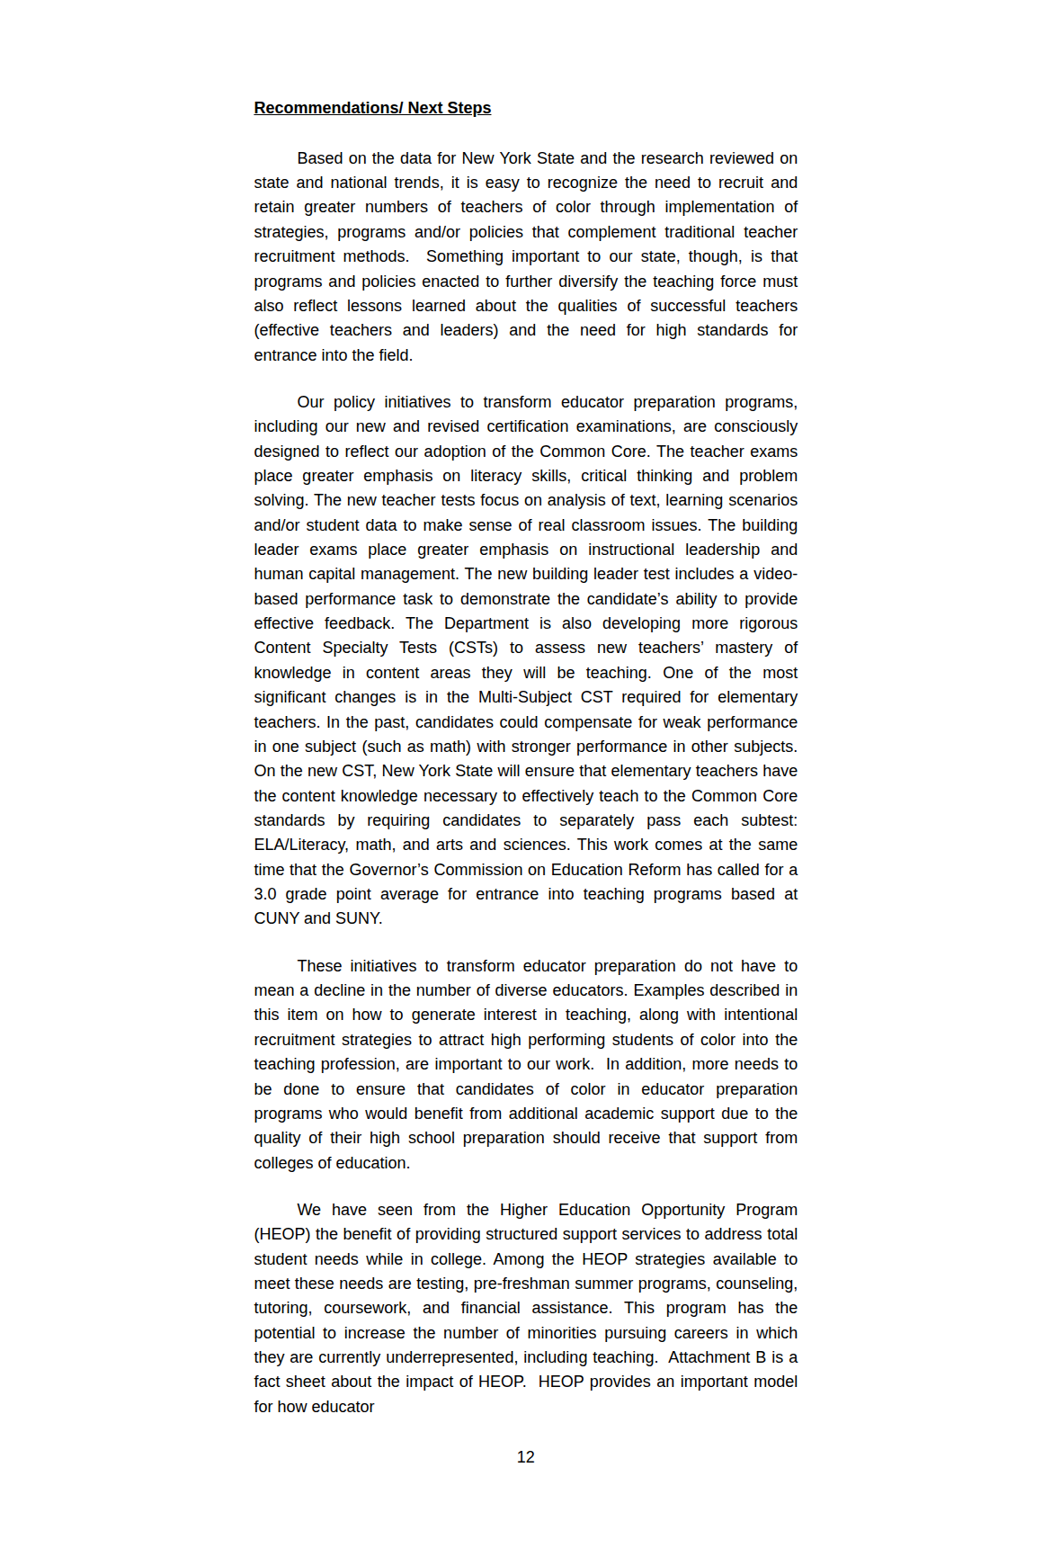Recommendations/ Next Steps
Based on the data for New York State and the research reviewed on state and national trends, it is easy to recognize the need to recruit and retain greater numbers of teachers of color through implementation of strategies, programs and/or policies that complement traditional teacher recruitment methods. Something important to our state, though, is that programs and policies enacted to further diversify the teaching force must also reflect lessons learned about the qualities of successful teachers (effective teachers and leaders) and the need for high standards for entrance into the field.
Our policy initiatives to transform educator preparation programs, including our new and revised certification examinations, are consciously designed to reflect our adoption of the Common Core. The teacher exams place greater emphasis on literacy skills, critical thinking and problem solving. The new teacher tests focus on analysis of text, learning scenarios and/or student data to make sense of real classroom issues. The building leader exams place greater emphasis on instructional leadership and human capital management. The new building leader test includes a video-based performance task to demonstrate the candidate’s ability to provide effective feedback. The Department is also developing more rigorous Content Specialty Tests (CSTs) to assess new teachers’ mastery of knowledge in content areas they will be teaching. One of the most significant changes is in the Multi-Subject CST required for elementary teachers. In the past, candidates could compensate for weak performance in one subject (such as math) with stronger performance in other subjects. On the new CST, New York State will ensure that elementary teachers have the content knowledge necessary to effectively teach to the Common Core standards by requiring candidates to separately pass each subtest: ELA/Literacy, math, and arts and sciences. This work comes at the same time that the Governor’s Commission on Education Reform has called for a 3.0 grade point average for entrance into teaching programs based at CUNY and SUNY.
These initiatives to transform educator preparation do not have to mean a decline in the number of diverse educators. Examples described in this item on how to generate interest in teaching, along with intentional recruitment strategies to attract high performing students of color into the teaching profession, are important to our work. In addition, more needs to be done to ensure that candidates of color in educator preparation programs who would benefit from additional academic support due to the quality of their high school preparation should receive that support from colleges of education.
We have seen from the Higher Education Opportunity Program (HEOP) the benefit of providing structured support services to address total student needs while in college. Among the HEOP strategies available to meet these needs are testing, pre-freshman summer programs, counseling, tutoring, coursework, and financial assistance. This program has the potential to increase the number of minorities pursuing careers in which they are currently underrepresented, including teaching. Attachment B is a fact sheet about the impact of HEOP. HEOP provides an important model for how educator
12